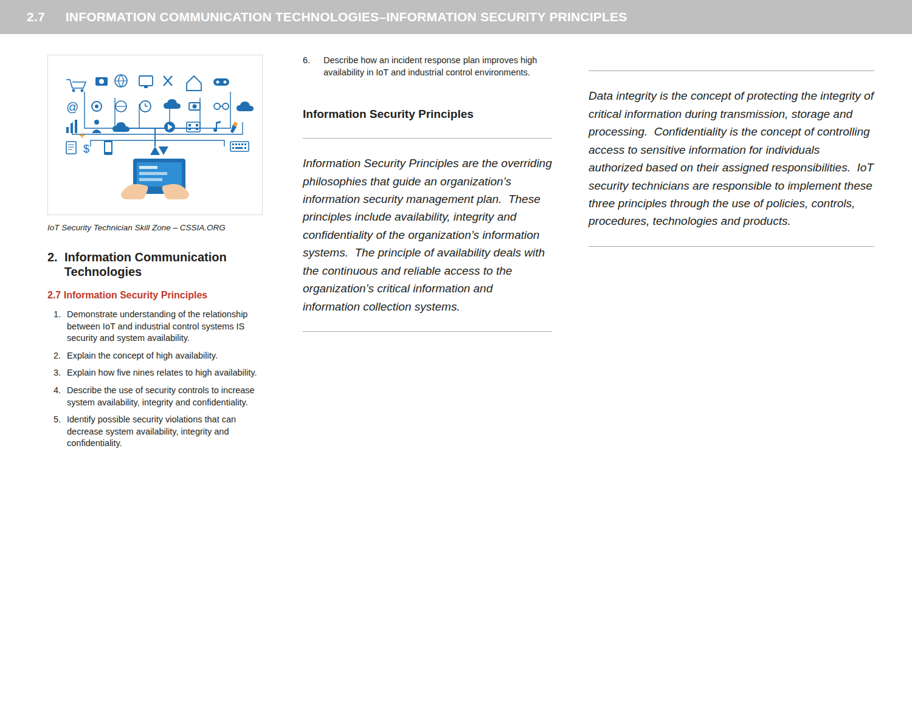2.7 INFORMATION COMMUNICATION TECHNOLOGIES–INFORMATION SECURITY PRINCIPLES
@ $
IoT Security Technician Skill Zone – CSSIA.ORG
2. Information Communication
Technologies
2.7 Information Security Principles
Demonstrate understanding of the relationship between IoT and industrial control systems IS security and system availability.
Explain the concept of high availability.
Explain how five nines relates to high availability.
Describe the use of security controls to increase system availability, integrity and confidentiality.
Identify possible security violations that can decrease system availability, integrity and confidentiality.
6.
Describe how an incident response plan improves high availability in IoT and industrial control environments.
Information Security Principles
Information Security Principles are the overriding philosophies that guide an organization’s information security management plan. These principles include availability, integrity and confidentiality of the organization’s information systems. The principle of availability deals with the continuous and reliable access to the organization’s critical information and information collection systems.
Data integrity is the concept of protecting the integrity of critical information during transmission, storage and processing. Confidentiality is the concept of controlling access to sensitive information for individuals authorized based on their assigned responsibilities. IoT security technicians are responsible to implement these three principles through the use of policies, controls, procedures, technologies and products.